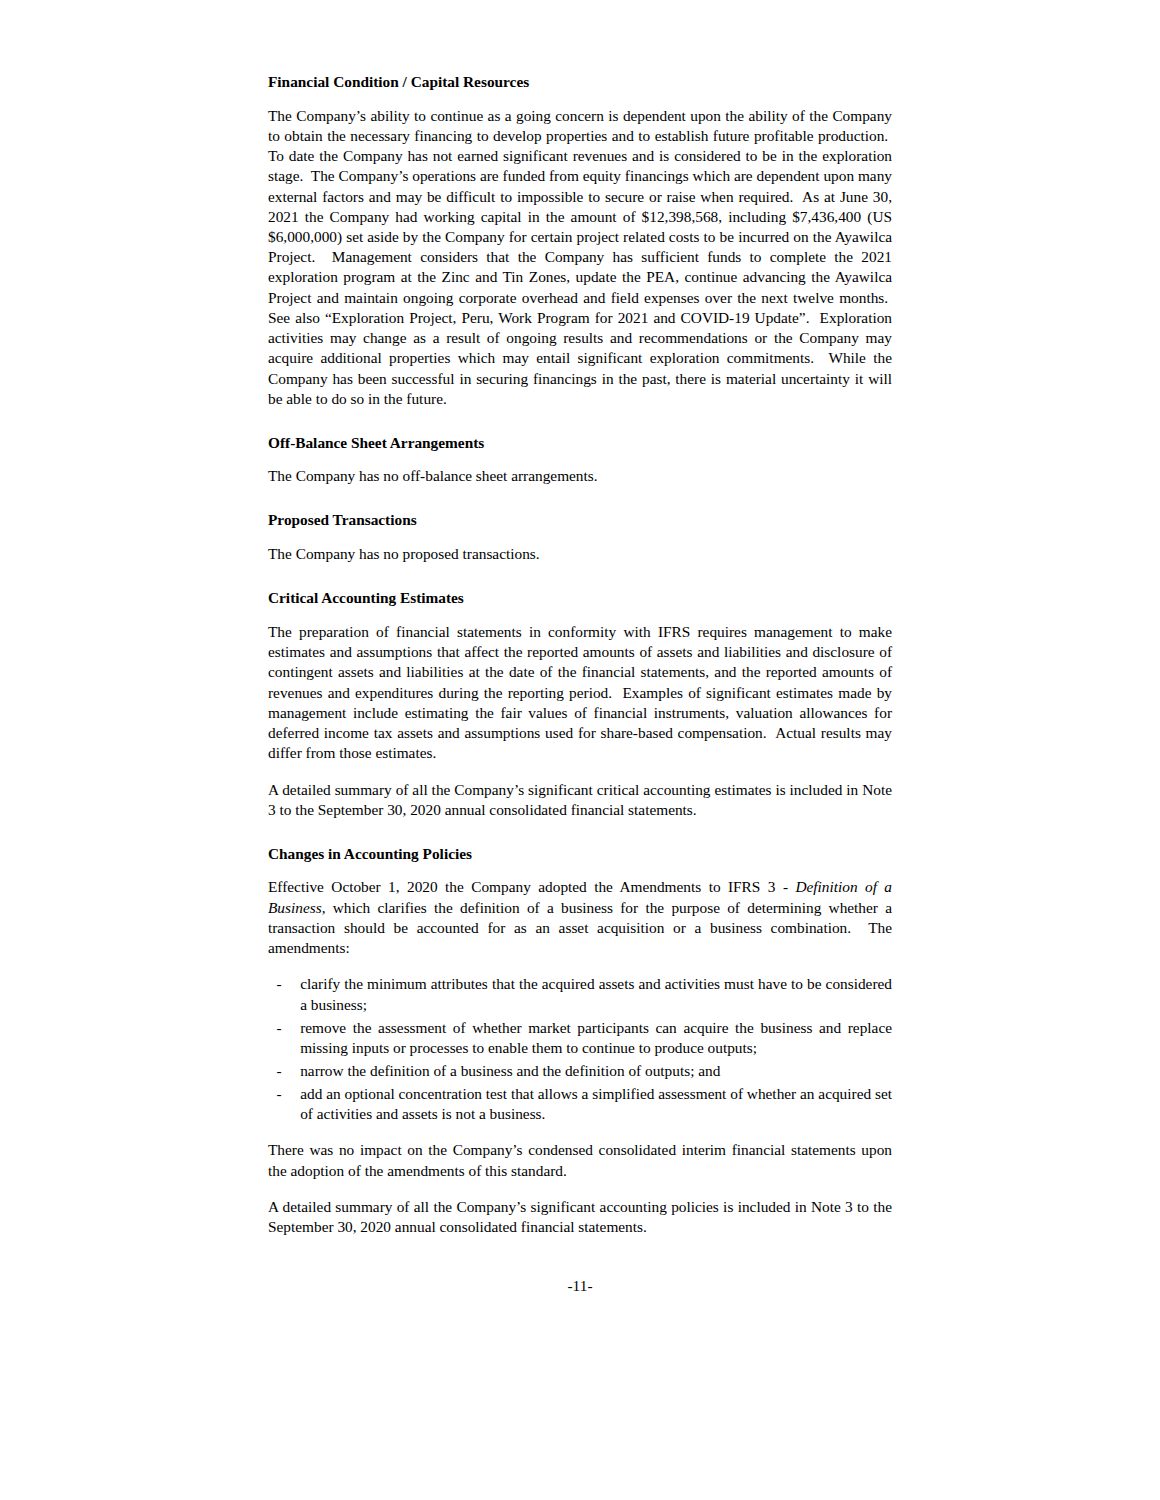Financial Condition / Capital Resources
The Company’s ability to continue as a going concern is dependent upon the ability of the Company to obtain the necessary financing to develop properties and to establish future profitable production. To date the Company has not earned significant revenues and is considered to be in the exploration stage. The Company’s operations are funded from equity financings which are dependent upon many external factors and may be difficult to impossible to secure or raise when required. As at June 30, 2021 the Company had working capital in the amount of $12,398,568, including $7,436,400 (US $6,000,000) set aside by the Company for certain project related costs to be incurred on the Ayawilca Project. Management considers that the Company has sufficient funds to complete the 2021 exploration program at the Zinc and Tin Zones, update the PEA, continue advancing the Ayawilca Project and maintain ongoing corporate overhead and field expenses over the next twelve months. See also “Exploration Project, Peru, Work Program for 2021 and COVID-19 Update”. Exploration activities may change as a result of ongoing results and recommendations or the Company may acquire additional properties which may entail significant exploration commitments. While the Company has been successful in securing financings in the past, there is material uncertainty it will be able to do so in the future.
Off-Balance Sheet Arrangements
The Company has no off-balance sheet arrangements.
Proposed Transactions
The Company has no proposed transactions.
Critical Accounting Estimates
The preparation of financial statements in conformity with IFRS requires management to make estimates and assumptions that affect the reported amounts of assets and liabilities and disclosure of contingent assets and liabilities at the date of the financial statements, and the reported amounts of revenues and expenditures during the reporting period. Examples of significant estimates made by management include estimating the fair values of financial instruments, valuation allowances for deferred income tax assets and assumptions used for share-based compensation. Actual results may differ from those estimates.
A detailed summary of all the Company’s significant critical accounting estimates is included in Note 3 to the September 30, 2020 annual consolidated financial statements.
Changes in Accounting Policies
Effective October 1, 2020 the Company adopted the Amendments to IFRS 3 - Definition of a Business, which clarifies the definition of a business for the purpose of determining whether a transaction should be accounted for as an asset acquisition or a business combination. The amendments:
clarify the minimum attributes that the acquired assets and activities must have to be considered a business;
remove the assessment of whether market participants can acquire the business and replace missing inputs or processes to enable them to continue to produce outputs;
narrow the definition of a business and the definition of outputs; and
add an optional concentration test that allows a simplified assessment of whether an acquired set of activities and assets is not a business.
There was no impact on the Company’s condensed consolidated interim financial statements upon the adoption of the amendments of this standard.
A detailed summary of all the Company’s significant accounting policies is included in Note 3 to the September 30, 2020 annual consolidated financial statements.
-11-